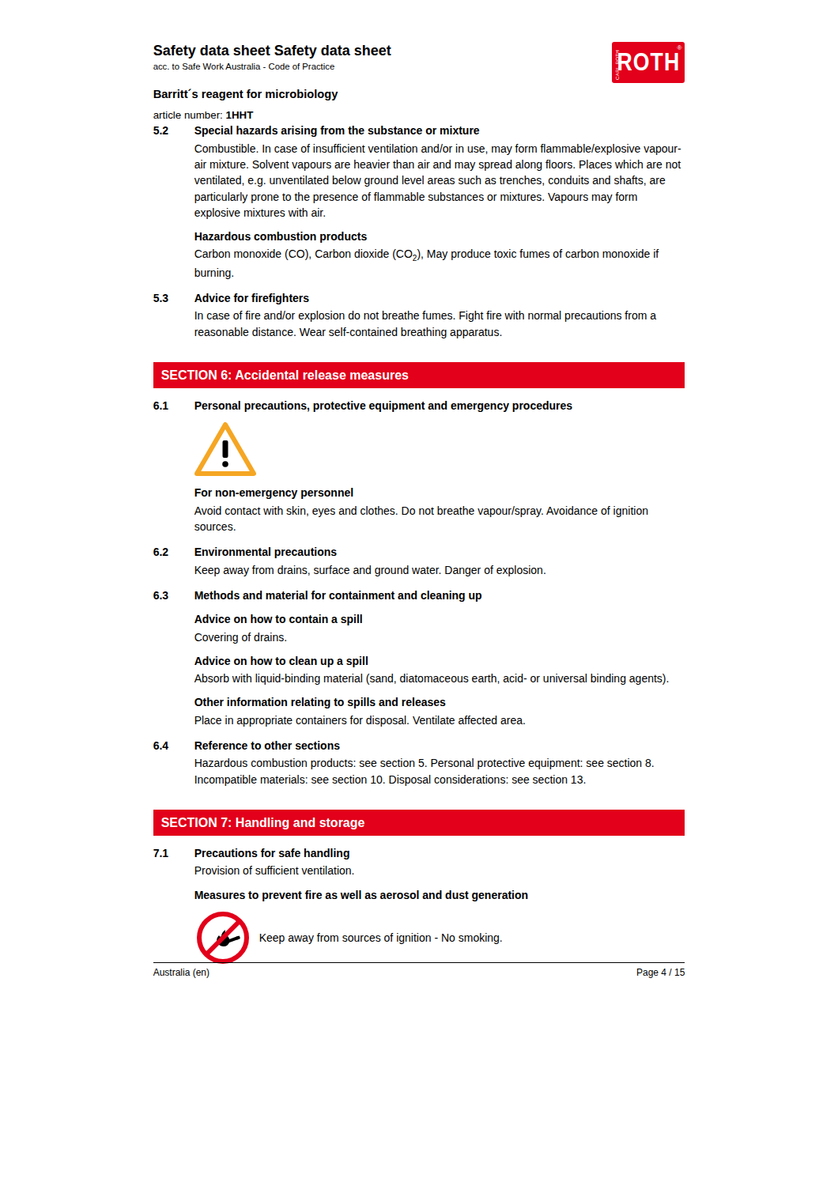Safety data sheet Safety data sheet
acc. to Safe Work Australia - Code of Practice
Barritt´s reagent for microbiology
article number: 1HHT
® CARL ROTH ROTH
5.2
Special hazards arising from the substance or mixture
Combustible. In case of insufficient ventilation and/or in use, may form flammable/explosive vapour-air mixture. Solvent vapours are heavier than air and may spread along floors. Places which are not ventilated, e.g. unventilated below ground level areas such as trenches, conduits and shafts, are particularly prone to the presence of flammable substances or mixtures. Vapours may form explosive mixtures with air.
Hazardous combustion products
Carbon monoxide (CO), Carbon dioxide (CO2), May produce toxic fumes of carbon monoxide if burning.
5.3
Advice for firefighters
In case of fire and/or explosion do not breathe fumes. Fight fire with normal precautions from a reasonable distance. Wear self-contained breathing apparatus.
SECTION 6: Accidental release measures
6.1
Personal precautions, protective equipment and emergency procedures
For non-emergency personnel
Avoid contact with skin, eyes and clothes. Do not breathe vapour/spray. Avoidance of ignition sources.
6.2
Environmental precautions
Keep away from drains, surface and ground water. Danger of explosion.
6.3
Methods and material for containment and cleaning up
Advice on how to contain a spill
Covering of drains.
Advice on how to clean up a spill
Absorb with liquid-binding material (sand, diatomaceous earth, acid- or universal binding agents).
Other information relating to spills and releases
Place in appropriate containers for disposal. Ventilate affected area.
6.4
Reference to other sections
Hazardous combustion products: see section 5. Personal protective equipment: see section 8. Incompatible materials: see section 10. Disposal considerations: see section 13.
SECTION 7: Handling and storage
7.1
Precautions for safe handling
Provision of sufficient ventilation.
Measures to prevent fire as well as aerosol and dust generation
Keep away from sources of ignition - No smoking.
Australia (en) Page 4 / 15